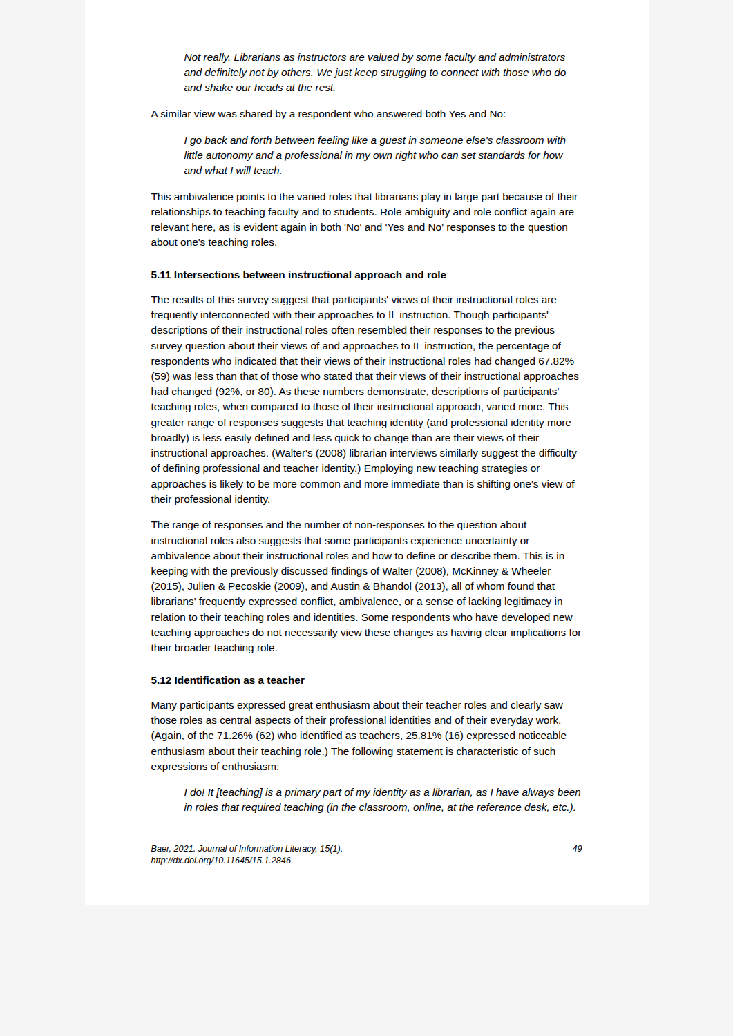Not really. Librarians as instructors are valued by some faculty and administrators and definitely not by others. We just keep struggling to connect with those who do and shake our heads at the rest.
A similar view was shared by a respondent who answered both Yes and No:
I go back and forth between feeling like a guest in someone else's classroom with little autonomy and a professional in my own right who can set standards for how and what I will teach.
This ambivalence points to the varied roles that librarians play in large part because of their relationships to teaching faculty and to students. Role ambiguity and role conflict again are relevant here, as is evident again in both 'No' and 'Yes and No' responses to the question about one's teaching roles.
5.11 Intersections between instructional approach and role
The results of this survey suggest that participants' views of their instructional roles are frequently interconnected with their approaches to IL instruction. Though participants' descriptions of their instructional roles often resembled their responses to the previous survey question about their views of and approaches to IL instruction, the percentage of respondents who indicated that their views of their instructional roles had changed 67.82% (59) was less than that of those who stated that their views of their instructional approaches had changed (92%, or 80). As these numbers demonstrate, descriptions of participants' teaching roles, when compared to those of their instructional approach, varied more. This greater range of responses suggests that teaching identity (and professional identity more broadly) is less easily defined and less quick to change than are their views of their instructional approaches. (Walter's (2008) librarian interviews similarly suggest the difficulty of defining professional and teacher identity.) Employing new teaching strategies or approaches is likely to be more common and more immediate than is shifting one's view of their professional identity.
The range of responses and the number of non-responses to the question about instructional roles also suggests that some participants experience uncertainty or ambivalence about their instructional roles and how to define or describe them. This is in keeping with the previously discussed findings of Walter (2008), McKinney & Wheeler (2015), Julien & Pecoskie (2009), and Austin & Bhandol (2013), all of whom found that librarians' frequently expressed conflict, ambivalence, or a sense of lacking legitimacy in relation to their teaching roles and identities. Some respondents who have developed new teaching approaches do not necessarily view these changes as having clear implications for their broader teaching role.
5.12 Identification as a teacher
Many participants expressed great enthusiasm about their teacher roles and clearly saw those roles as central aspects of their professional identities and of their everyday work. (Again, of the 71.26% (62) who identified as teachers, 25.81% (16) expressed noticeable enthusiasm about their teaching role.) The following statement is characteristic of such expressions of enthusiasm:
I do! It [teaching] is a primary part of my identity as a librarian, as I have always been in roles that required teaching (in the classroom, online, at the reference desk, etc.).
Baer, 2021. Journal of Information Literacy, 15(1).
http://dx.doi.org/10.11645/15.1.2846
49